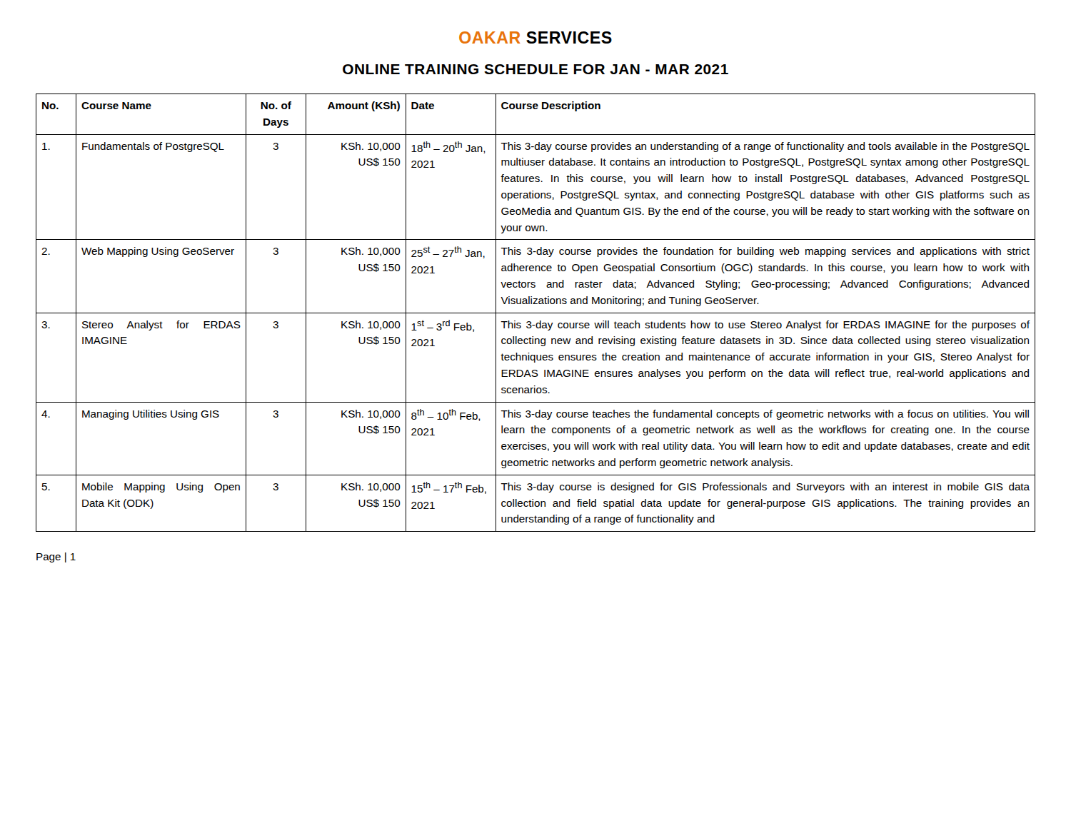OAKAR SERVICES
ONLINE TRAINING SCHEDULE FOR JAN - MAR 2021
| No. | Course Name | No. of Days | Amount (KSh) | Date | Course Description |
| --- | --- | --- | --- | --- | --- |
| 1. | Fundamentals of PostgreSQL | 3 | KSh. 10,000 US$ 150 | 18 th – 20 th Jan, 2021 | This 3-day course provides an understanding of a range of functionality and tools available in the PostgreSQL multiuser database. It contains an introduction to PostgreSQL, PostgreSQL syntax among other PostgreSQL features. In this course, you will learn how to install PostgreSQL databases, Advanced PostgreSQL operations, PostgreSQL syntax, and connecting PostgreSQL database with other GIS platforms such as GeoMedia and Quantum GIS. By the end of the course, you will be ready to start working with the software on your own. |
| 2. | Web Mapping Using GeoServer | 3 | KSh. 10,000 US$ 150 | 25 st – 27 th Jan, 2021 | This 3-day course provides the foundation for building web mapping services and applications with strict adherence to Open Geospatial Consortium (OGC) standards. In this course, you learn how to work with vectors and raster data; Advanced Styling; Geo-processing; Advanced Configurations; Advanced Visualizations and Monitoring; and Tuning GeoServer. |
| 3. | Stereo Analyst for ERDAS IMAGINE | 3 | KSh. 10,000 US$ 150 | 1 st – 3 rd Feb, 2021 | This 3-day course will teach students how to use Stereo Analyst for ERDAS IMAGINE for the purposes of collecting new and revising existing feature datasets in 3D. Since data collected using stereo visualization techniques ensures the creation and maintenance of accurate information in your GIS, Stereo Analyst for ERDAS IMAGINE ensures analyses you perform on the data will reflect true, real-world applications and scenarios. |
| 4. | Managing Utilities Using GIS | 3 | KSh. 10,000 US$ 150 | 8 th – 10 th Feb, 2021 | This 3-day course teaches the fundamental concepts of geometric networks with a focus on utilities. You will learn the components of a geometric network as well as the workflows for creating one. In the course exercises, you will work with real utility data. You will learn how to edit and update databases, create and edit geometric networks and perform geometric network analysis. |
| 5. | Mobile Mapping Using Open Data Kit (ODK) | 3 | KSh. 10,000 US$ 150 | 15 th – 17 th Feb, 2021 | This 3-day course is designed for GIS Professionals and Surveyors with an interest in mobile GIS data collection and field spatial data update for general-purpose GIS applications. The training provides an understanding of a range of functionality and |
Page | 1